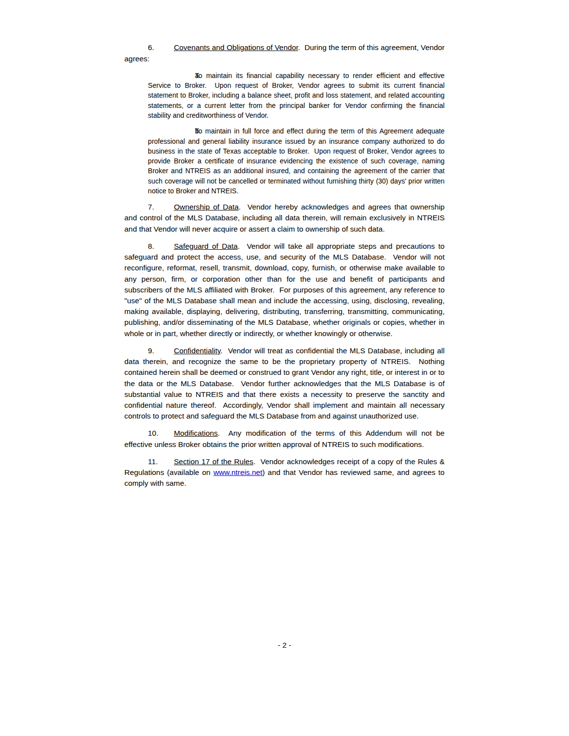6. Covenants and Obligations of Vendor. During the term of this agreement, Vendor agrees:
a. To maintain its financial capability necessary to render efficient and effective Service to Broker. Upon request of Broker, Vendor agrees to submit its current financial statement to Broker, including a balance sheet, profit and loss statement, and related accounting statements, or a current letter from the principal banker for Vendor confirming the financial stability and creditworthiness of Vendor.
b. To maintain in full force and effect during the term of this Agreement adequate professional and general liability insurance issued by an insurance company authorized to do business in the state of Texas acceptable to Broker. Upon request of Broker, Vendor agrees to provide Broker a certificate of insurance evidencing the existence of such coverage, naming Broker and NTREIS as an additional insured, and containing the agreement of the carrier that such coverage will not be cancelled or terminated without furnishing thirty (30) days' prior written notice to Broker and NTREIS.
7. Ownership of Data. Vendor hereby acknowledges and agrees that ownership and control of the MLS Database, including all data therein, will remain exclusively in NTREIS and that Vendor will never acquire or assert a claim to ownership of such data.
8. Safeguard of Data. Vendor will take all appropriate steps and precautions to safeguard and protect the access, use, and security of the MLS Database. Vendor will not reconfigure, reformat, resell, transmit, download, copy, furnish, or otherwise make available to any person, firm, or corporation other than for the use and benefit of participants and subscribers of the MLS affiliated with Broker. For purposes of this agreement, any reference to "use" of the MLS Database shall mean and include the accessing, using, disclosing, revealing, making available, displaying, delivering, distributing, transferring, transmitting, communicating, publishing, and/or disseminating of the MLS Database, whether originals or copies, whether in whole or in part, whether directly or indirectly, or whether knowingly or otherwise.
9. Confidentiality. Vendor will treat as confidential the MLS Database, including all data therein, and recognize the same to be the proprietary property of NTREIS. Nothing contained herein shall be deemed or construed to grant Vendor any right, title, or interest in or to the data or the MLS Database. Vendor further acknowledges that the MLS Database is of substantial value to NTREIS and that there exists a necessity to preserve the sanctity and confidential nature thereof. Accordingly, Vendor shall implement and maintain all necessary controls to protect and safeguard the MLS Database from and against unauthorized use.
10. Modifications. Any modification of the terms of this Addendum will not be effective unless Broker obtains the prior written approval of NTREIS to such modifications.
11. Section 17 of the Rules. Vendor acknowledges receipt of a copy of the Rules & Regulations (available on www.ntreis.net) and that Vendor has reviewed same, and agrees to comply with same.
- 2 -